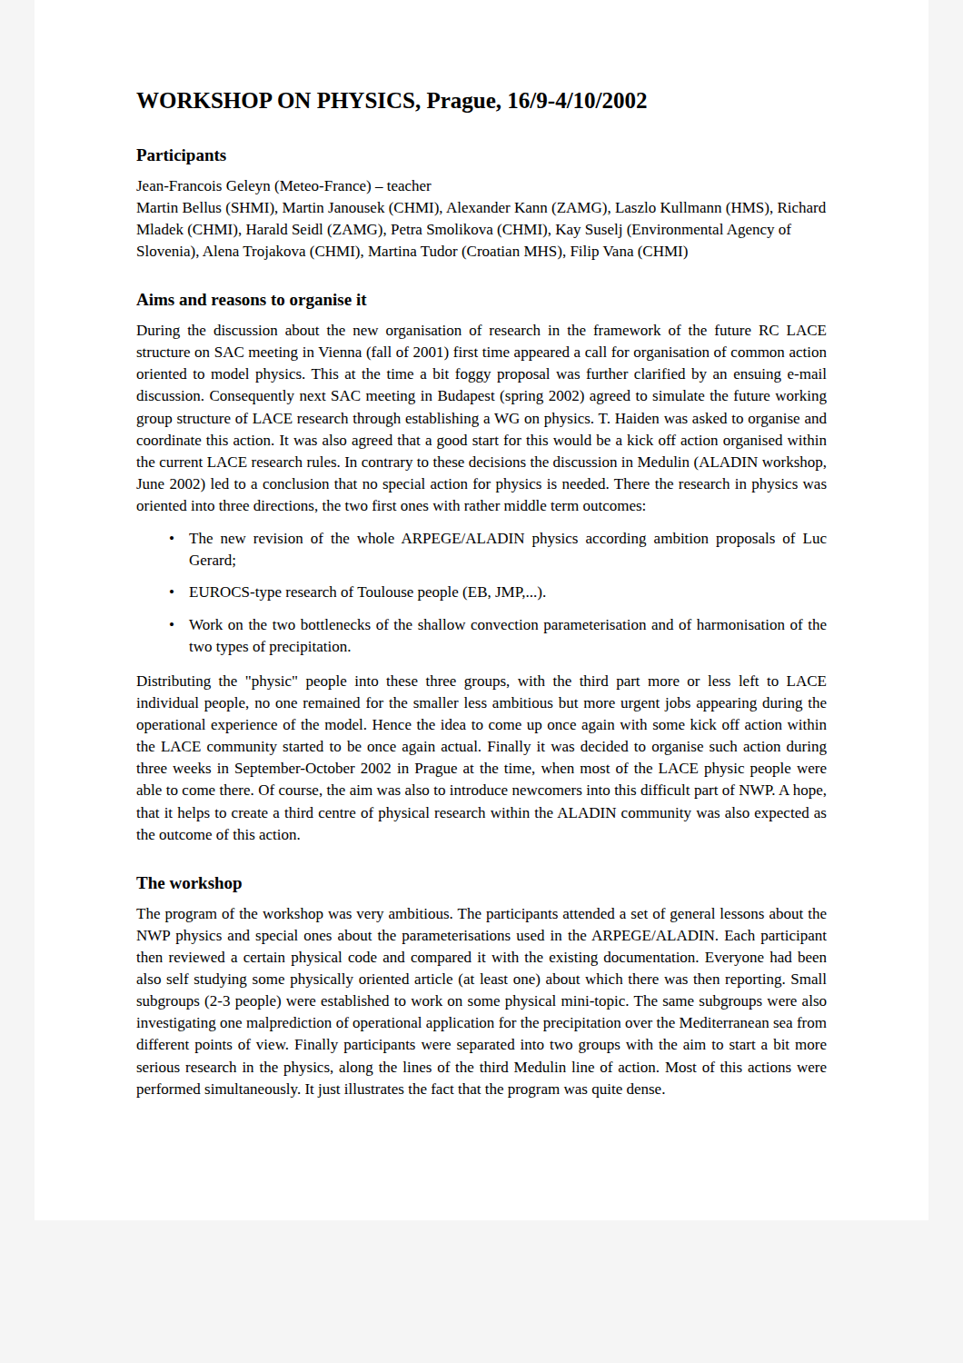WORKSHOP ON PHYSICS, Prague, 16/9-4/10/2002
Participants
Jean-Francois Geleyn (Meteo-France) – teacher
Martin Bellus (SHMI), Martin Janousek (CHMI), Alexander Kann (ZAMG), Laszlo Kullmann (HMS), Richard Mladek (CHMI), Harald Seidl (ZAMG), Petra Smolikova (CHMI), Kay Suselj (Environmental Agency of Slovenia), Alena Trojakova (CHMI), Martina Tudor (Croatian MHS), Filip Vana (CHMI)
Aims and reasons to organise it
During the discussion about the new organisation of research in the framework of the future RC LACE structure on SAC meeting in Vienna (fall of 2001) first time appeared a call for organisation of common action oriented to model physics. This at the time a bit foggy proposal was further clarified by an ensuing e-mail discussion. Consequently next SAC meeting in Budapest (spring 2002) agreed to simulate the future working group structure of LACE research through establishing a WG on physics. T. Haiden was asked to organise and coordinate this action. It was also agreed that a good start for this would be a kick off action organised within the current LACE research rules. In contrary to these decisions the discussion in Medulin (ALADIN workshop, June 2002) led to a conclusion that no special action for physics is needed. There the research in physics was oriented into three directions, the two first ones with rather middle term outcomes:
The new revision of the whole ARPEGE/ALADIN physics according ambition proposals of Luc Gerard;
EUROCS-type research of Toulouse people (EB, JMP,...).
Work on the two bottlenecks of the shallow convection parameterisation and of harmonisation of the two types of precipitation.
Distributing the "physic" people into these three groups, with the third part more or less left to LACE individual people, no one remained for the smaller less ambitious but more urgent jobs appearing during the operational experience of the model. Hence the idea to come up once again with some kick off action within the LACE community started to be once again actual. Finally it was decided to organise such action during three weeks in September-October 2002 in Prague at the time, when most of the LACE physic people were able to come there. Of course, the aim was also to introduce newcomers into this difficult part of NWP. A hope, that it helps to create a third centre of physical research within the ALADIN community was also expected as the outcome of this action.
The workshop
The program of the workshop was very ambitious. The participants attended a set of general lessons about the NWP physics and special ones about the parameterisations used in the ARPEGE/ALADIN. Each participant then reviewed a certain physical code and compared it with the existing documentation. Everyone had been also self studying some physically oriented article (at least one) about which there was then reporting. Small subgroups (2-3 people) were established to work on some physical mini-topic. The same subgroups were also investigating one malprediction of operational application for the precipitation over the Mediterranean sea from different points of view. Finally participants were separated into two groups with the aim to start a bit more serious research in the physics, along the lines of the third Medulin line of action. Most of this actions were performed simultaneously. It just illustrates the fact that the program was quite dense.